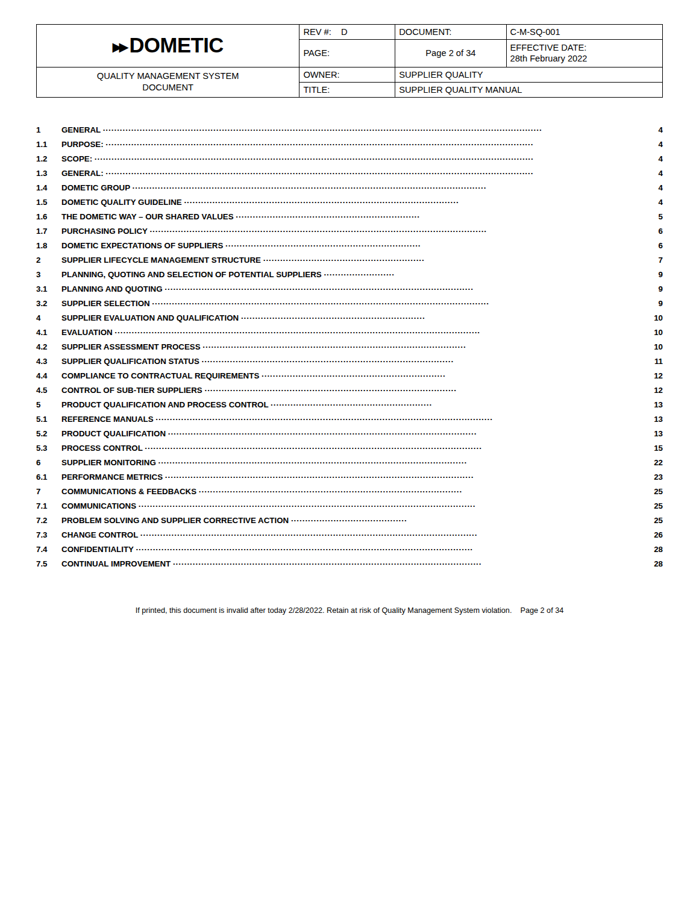| ▸▸ DOMETIC | REV #: D | DOCUMENT: | C-M-SQ-001 |
| PAGE: | Page 2 of 34 | EFFECTIVE DATE: 28th February 2022 |
| QUALITY MANAGEMENT SYSTEM DOCUMENT | OWNER: | SUPPLIER QUALITY |
| TITLE: | SUPPLIER QUALITY MANUAL |
| 1 | GENERAL ........................................................................................................................................................... | 4 |
| 1.1 | PURPOSE: ....................................................................................................................................................... | 4 |
| 1.2 | SCOPE: ........................................................................................................................................................... | 4 |
| 1.3 | GENERAL: ....................................................................................................................................................... | 4 |
| 1.4 | DOMETIC GROUP ............................................................................................................................. | 4 |
| 1.5 | DOMETIC QUALITY GUIDELINE ................................................................................................. | 4 |
| 1.6 | THE DOMETIC WAY – OUR SHARED VALUES ................................................................. | 5 |
| 1.7 | PURCHASING POLICY ....................................................................................................................... | 6 |
| 1.8 | DOMETIC EXPECTATIONS OF SUPPLIERS ..................................................................... | 6 |
| 2 | SUPPLIER LIFECYCLE MANAGEMENT STRUCTURE ......................................................... | 7 |
| 3 | PLANNING, QUOTING AND SELECTION OF POTENTIAL SUPPLIERS ......................... | 9 |
| 3.1 | PLANNING AND QUOTING ............................................................................................................. | 9 |
| 3.2 | SUPPLIER SELECTION ....................................................................................................................... | 9 |
| 4 | SUPPLIER EVALUATION AND QUALIFICATION ................................................................. | 10 |
| 4.1 | EVALUATION ................................................................................................................................. | 10 |
| 4.2 | SUPPLIER ASSESSMENT PROCESS ............................................................................................. | 10 |
| 4.3 | SUPPLIER QUALIFICATION STATUS ......................................................................................... | 11 |
| 4.4 | COMPLIANCE TO CONTRACTUAL REQUIREMENTS ................................................................. | 12 |
| 4.5 | CONTROL OF SUB-TIER SUPPLIERS ......................................................................................... | 12 |
| 5 | PRODUCT QUALIFICATION AND PROCESS CONTROL ......................................................... | 13 |
| 5.1 | REFERENCE MANUALS ....................................................................................................................... | 13 |
| 5.2 | PRODUCT QUALIFICATION ............................................................................................................. | 13 |
| 5.3 | PROCESS CONTROL ....................................................................................................................... | 15 |
| 6 | SUPPLIER MONITORING ............................................................................................................. | 22 |
| 6.1 | PERFORMANCE METRICS ............................................................................................................. | 23 |
| 7 | COMMUNICATIONS & FEEDBACKS ............................................................................................. | 25 |
| 7.1 | COMMUNICATIONS ....................................................................................................................... | 25 |
| 7.2 | PROBLEM SOLVING AND SUPPLIER CORRECTIVE ACTION ......................................... | 25 |
| 7.3 | CHANGE CONTROL ....................................................................................................................... | 26 |
| 7.4 | CONFIDENTIALITY ....................................................................................................................... | 28 |
| 7.5 | CONTINUAL IMPROVEMENT ............................................................................................................. | 28 |
If printed, this document is invalid after today 2/28/2022. Retain at risk of Quality Management System violation. Page 2 of 34